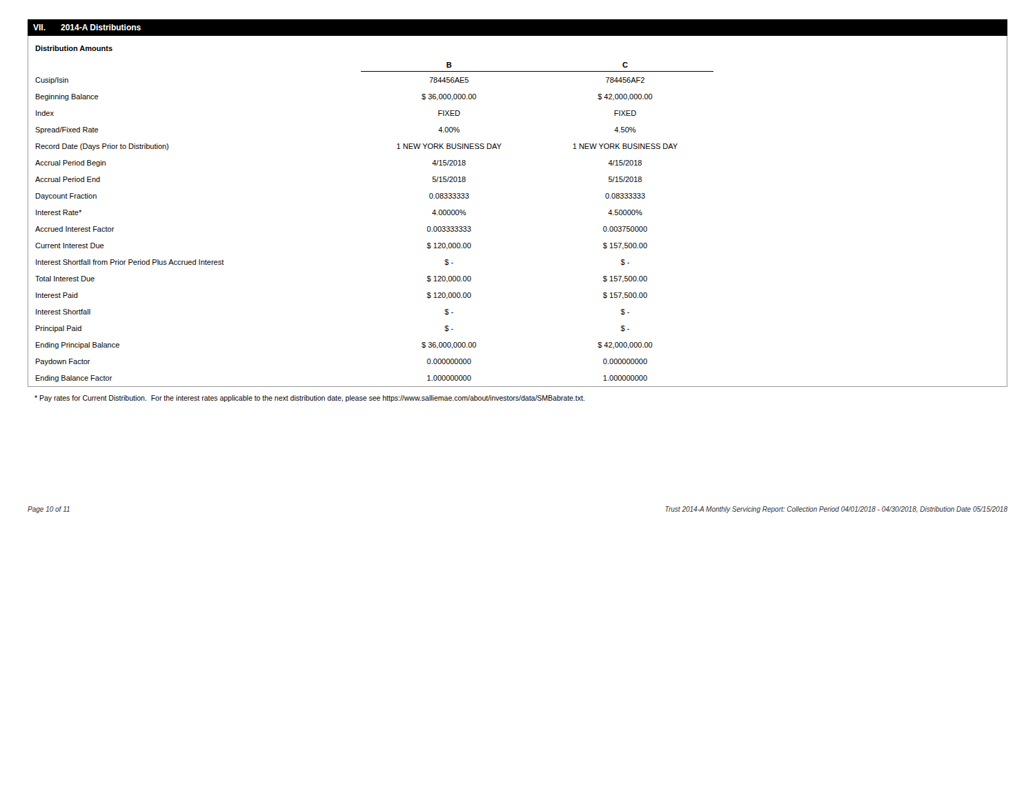VII. 2014-A Distributions
Distribution Amounts
| | B | C | |
| Cusip/Isin | 784456AE5 | 784456AF2 | |
| Beginning Balance | $ 36,000,000.00 | $ 42,000,000.00 | |
| Index | FIXED | FIXED | |
| Spread/Fixed Rate | 4.00% | 4.50% | |
| Record Date (Days Prior to Distribution) | 1 NEW YORK BUSINESS DAY | 1 NEW YORK BUSINESS DAY | |
| Accrual Period Begin | 4/15/2018 | 4/15/2018 | |
| Accrual Period End | 5/15/2018 | 5/15/2018 | |
| Daycount Fraction | 0.08333333 | 0.08333333 | |
| Interest Rate* | 4.00000% | 4.50000% | |
| Accrued Interest Factor | 0.003333333 | 0.003750000 | |
| Current Interest Due | $ 120,000.00 | $ 157,500.00 | |
| Interest Shortfall from Prior Period Plus Accrued Interest | $ - | $ - | |
| Total Interest Due | $ 120,000.00 | $ 157,500.00 | |
| Interest Paid | $ 120,000.00 | $ 157,500.00 | |
| Interest Shortfall | $ - | $ - | |
| Principal Paid | $ - | $ - | |
| Ending Principal Balance | $ 36,000,000.00 | $ 42,000,000.00 | |
| Paydown Factor | 0.000000000 | 0.000000000 | |
| Ending Balance Factor | 1.000000000 | 1.000000000 | |
* Pay rates for Current Distribution. For the interest rates applicable to the next distribution date, please see https://www.salliemae.com/about/investors/data/SMBabrate.txt.
Page 10 of 11
Trust 2014-A Monthly Servicing Report: Collection Period 04/01/2018 - 04/30/2018, Distribution Date 05/15/2018